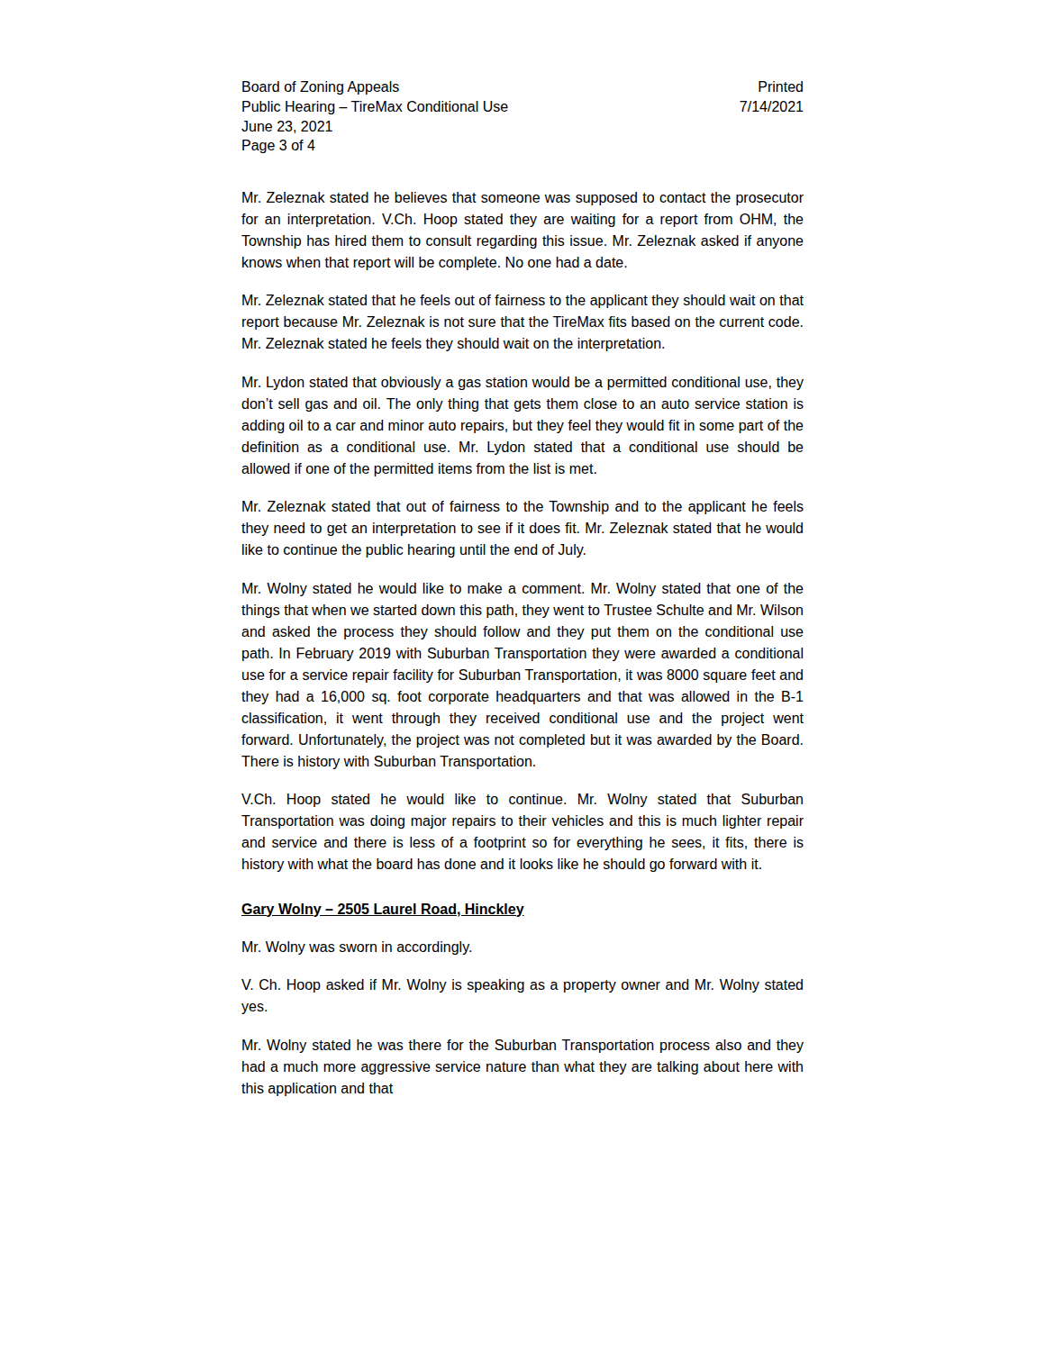Board of Zoning Appeals
Public Hearing – TireMax Conditional Use
June 23, 2021
Page 3 of 4
Printed
7/14/2021
Mr. Zeleznak stated he believes that someone was supposed to contact the prosecutor for an interpretation. V.Ch. Hoop stated they are waiting for a report from OHM, the Township has hired them to consult regarding this issue. Mr. Zeleznak asked if anyone knows when that report will be complete. No one had a date.
Mr. Zeleznak stated that he feels out of fairness to the applicant they should wait on that report because Mr. Zeleznak is not sure that the TireMax fits based on the current code. Mr. Zeleznak stated he feels they should wait on the interpretation.
Mr. Lydon stated that obviously a gas station would be a permitted conditional use, they don’t sell gas and oil. The only thing that gets them close to an auto service station is adding oil to a car and minor auto repairs, but they feel they would fit in some part of the definition as a conditional use. Mr. Lydon stated that a conditional use should be allowed if one of the permitted items from the list is met.
Mr. Zeleznak stated that out of fairness to the Township and to the applicant he feels they need to get an interpretation to see if it does fit. Mr. Zeleznak stated that he would like to continue the public hearing until the end of July.
Mr. Wolny stated he would like to make a comment. Mr. Wolny stated that one of the things that when we started down this path, they went to Trustee Schulte and Mr. Wilson and asked the process they should follow and they put them on the conditional use path. In February 2019 with Suburban Transportation they were awarded a conditional use for a service repair facility for Suburban Transportation, it was 8000 square feet and they had a 16,000 sq. foot corporate headquarters and that was allowed in the B-1 classification, it went through they received conditional use and the project went forward. Unfortunately, the project was not completed but it was awarded by the Board. There is history with Suburban Transportation.
V.Ch. Hoop stated he would like to continue. Mr. Wolny stated that Suburban Transportation was doing major repairs to their vehicles and this is much lighter repair and service and there is less of a footprint so for everything he sees, it fits, there is history with what the board has done and it looks like he should go forward with it.
Gary Wolny – 2505 Laurel Road, Hinckley
Mr. Wolny was sworn in accordingly.
V. Ch. Hoop asked if Mr. Wolny is speaking as a property owner and Mr. Wolny stated yes.
Mr. Wolny stated he was there for the Suburban Transportation process also and they had a much more aggressive service nature than what they are talking about here with this application and that